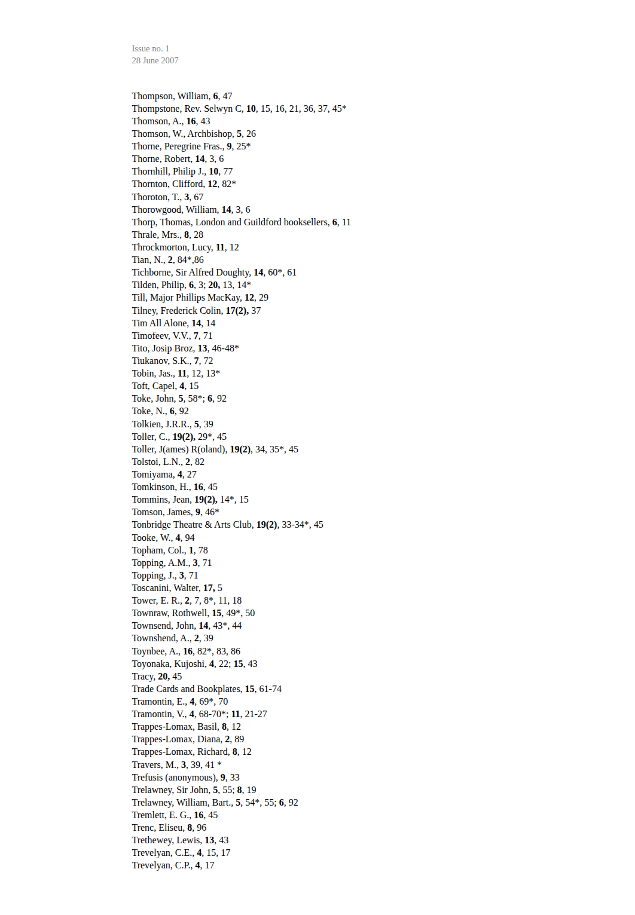Issue no. 1
28 June 2007
Thompson, William, 6, 47
Thompstone, Rev. Selwyn C, 10, 15, 16, 21, 36, 37, 45*
Thomson, A., 16, 43
Thomson, W., Archbishop, 5, 26
Thorne, Peregrine Fras., 9, 25*
Thorne, Robert, 14, 3, 6
Thornhill, Philip J., 10, 77
Thornton, Clifford, 12, 82*
Thoroton, T., 3, 67
Thorowgood, William, 14, 3, 6
Thorp, Thomas, London and Guildford booksellers, 6, 11
Thrale, Mrs., 8, 28
Throckmorton, Lucy, 11, 12
Tian, N., 2, 84*,86
Tichborne, Sir Alfred Doughty, 14, 60*, 61
Tilden, Philip, 6, 3; 20, 13, 14*
Till, Major Phillips MacKay, 12, 29
Tilney, Frederick Colin, 17(2), 37
Tim All Alone, 14, 14
Timofeev, V.V., 7, 71
Tito, Josip Broz, 13, 46-48*
Tiukanov, S.K., 7, 72
Tobin, Jas., 11, 12, 13*
Toft, Capel, 4, 15
Toke, John, 5, 58*; 6, 92
Toke, N., 6, 92
Tolkien, J.R.R., 5, 39
Toller, C., 19(2), 29*, 45
Toller, J(ames) R(oland), 19(2), 34, 35*, 45
Tolstoi, L.N., 2, 82
Tomiyama, 4, 27
Tomkinson, H., 16, 45
Tommins, Jean, 19(2), 14*, 15
Tomson, James, 9, 46*
Tonbridge Theatre & Arts Club, 19(2), 33-34*, 45
Tooke, W., 4, 94
Topham, Col., 1, 78
Topping, A.M., 3, 71
Topping, J., 3, 71
Toscanini, Walter, 17, 5
Tower, E. R., 2, 7, 8*, 11, 18
Townraw, Rothwell, 15, 49*, 50
Townsend, John, 14, 43*, 44
Townshend, A., 2, 39
Toynbee, A., 16, 82*, 83, 86
Toyonaka, Kujoshi, 4, 22; 15, 43
Tracy, 20, 45
Trade Cards and Bookplates, 15, 61-74
Tramontin, E., 4, 69*, 70
Tramontin, V., 4, 68-70*; 11, 21-27
Trappes-Lomax, Basil, 8, 12
Trappes-Lomax, Diana, 2, 89
Trappes-Lomax, Richard, 8, 12
Travers, M., 3, 39, 41 *
Trefusis (anonymous), 9, 33
Trelawney, Sir John, 5, 55; 8, 19
Trelawney, William, Bart., 5, 54*, 55; 6, 92
Tremlett, E. G., 16, 45
Trenc, Eliseu, 8, 96
Trethewey, Lewis, 13, 43
Trevelyan, C.E., 4, 15, 17
Trevelyan, C.P., 4, 17